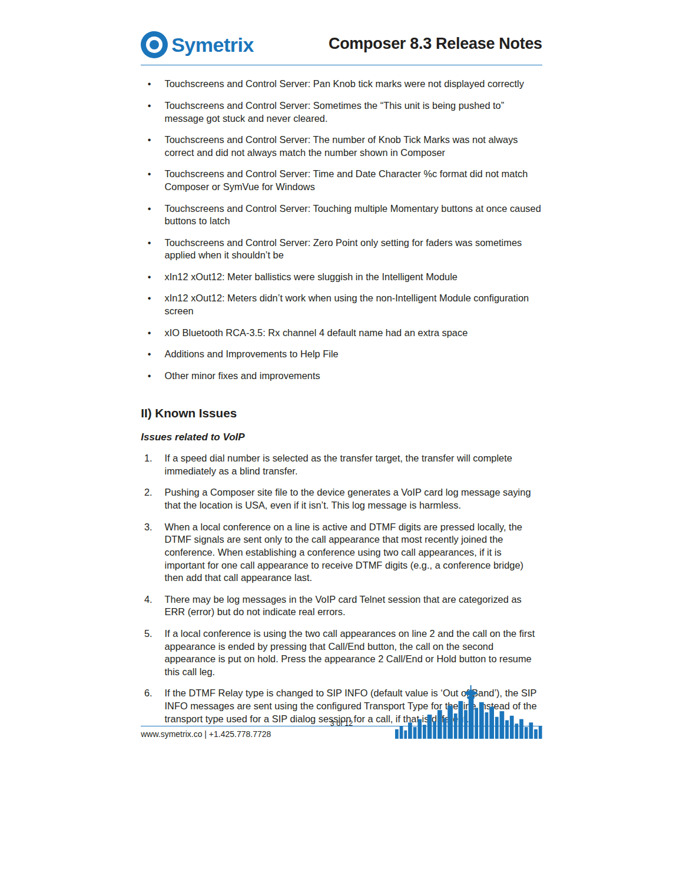Symetrix
Composer 8.3 Release Notes
Touchscreens and Control Server: Pan Knob tick marks were not displayed correctly
Touchscreens and Control Server: Sometimes the “This unit is being pushed to” message got stuck and never cleared.
Touchscreens and Control Server: The number of Knob Tick Marks was not always correct and did not always match the number shown in Composer
Touchscreens and Control Server: Time and Date Character %c format did not match Composer or SymVue for Windows
Touchscreens and Control Server: Touching multiple Momentary buttons at once caused buttons to latch
Touchscreens and Control Server: Zero Point only setting for faders was sometimes applied when it shouldn’t be
xIn12 xOut12: Meter ballistics were sluggish in the Intelligent Module
xIn12 xOut12: Meters didn’t work when using the non-Intelligent Module configuration screen
xIO Bluetooth RCA-3.5: Rx channel 4 default name had an extra space
Additions and Improvements to Help File
Other minor fixes and improvements
II) Known Issues
Issues related to VoIP
If a speed dial number is selected as the transfer target, the transfer will complete immediately as a blind transfer.
Pushing a Composer site file to the device generates a VoIP card log message saying that the location is USA, even if it isn’t. This log message is harmless.
When a local conference on a line is active and DTMF digits are pressed locally, the DTMF signals are sent only to the call appearance that most recently joined the conference. When establishing a conference using two call appearances, if it is important for one call appearance to receive DTMF digits (e.g., a conference bridge) then add that call appearance last.
There may be log messages in the VoIP card Telnet session that are categorized as ERR (error) but do not indicate real errors.
If a local conference is using the two call appearances on line 2 and the call on the first appearance is ended by pressing that Call/End button, the call on the second appearance is put on hold. Press the appearance 2 Call/End or Hold button to resume this call leg.
If the DTMF Relay type is changed to SIP INFO (default value is ‘Out of Band’), the SIP INFO messages are sent using the configured Transport Type for the line instead of the transport type used for a SIP dialog session for a call, if that is different.
3 of 12
www.symetrix.co | +1.425.778.7728